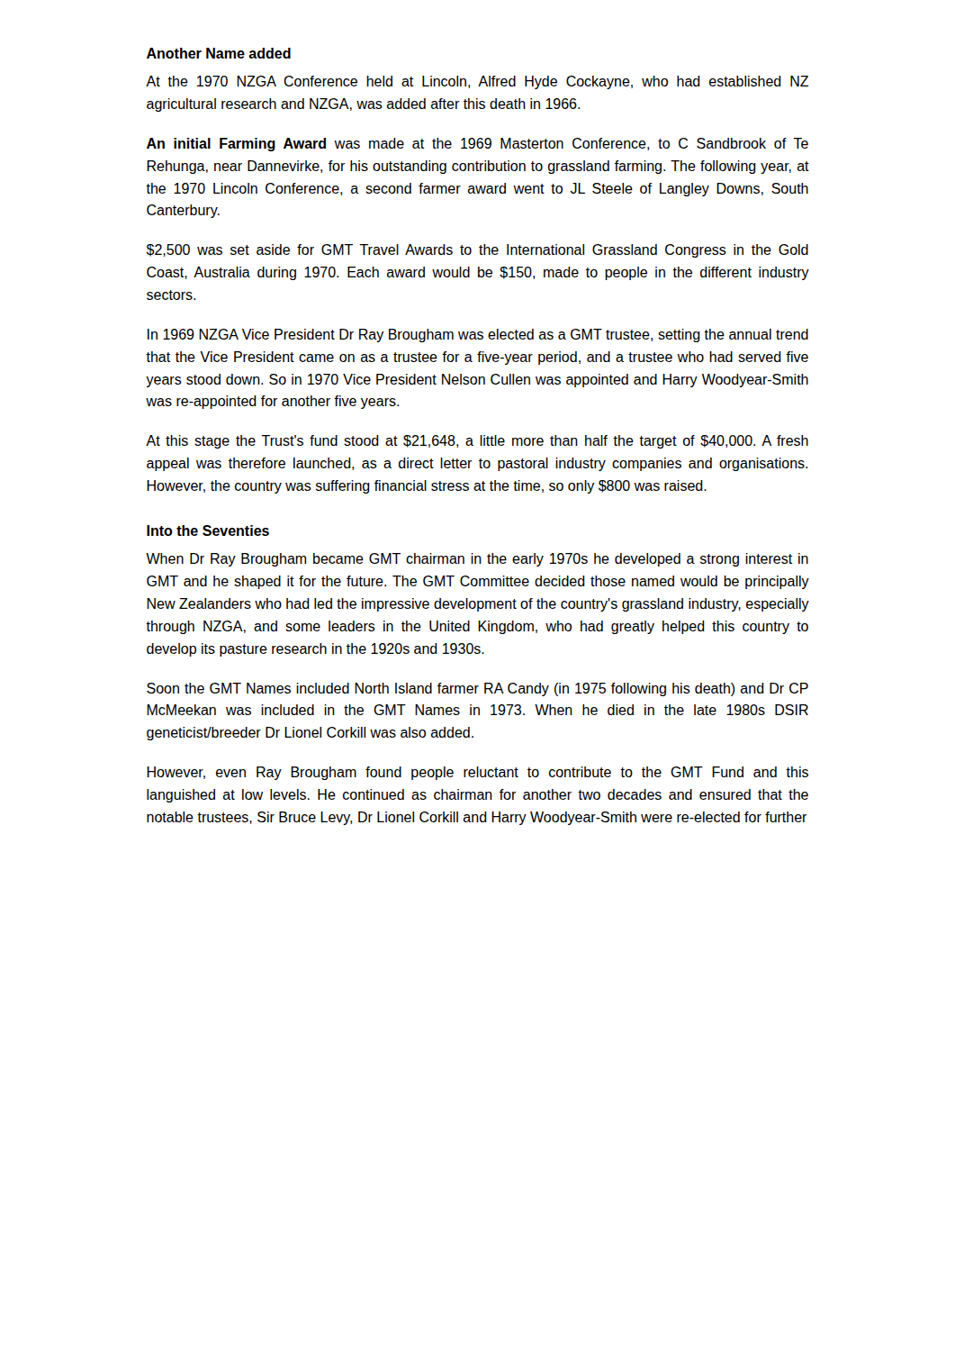Another Name added
At the 1970 NZGA Conference held at Lincoln, Alfred Hyde Cockayne, who had established NZ agricultural research and NZGA, was added after this death in 1966.
An initial Farming Award was made at the 1969 Masterton Conference, to C Sandbrook of Te Rehunga, near Dannevirke, for his outstanding contribution to grassland farming. The following year, at the 1970 Lincoln Conference, a second farmer award went to JL Steele of Langley Downs, South Canterbury.
$2,500 was set aside for GMT Travel Awards to the International Grassland Congress in the Gold Coast, Australia during 1970. Each award would be $150, made to people in the different industry sectors.
In 1969 NZGA Vice President Dr Ray Brougham was elected as a GMT trustee, setting the annual trend that the Vice President came on as a trustee for a five-year period, and a trustee who had served five years stood down. So in 1970 Vice President Nelson Cullen was appointed and Harry Woodyear-Smith was re-appointed for another five years.
At this stage the Trust's fund stood at $21,648, a little more than half the target of $40,000. A fresh appeal was therefore launched, as a direct letter to pastoral industry companies and organisations. However, the country was suffering financial stress at the time, so only $800 was raised.
Into the Seventies
When Dr Ray Brougham became GMT chairman in the early 1970s he developed a strong interest in GMT and he shaped it for the future. The GMT Committee decided those named would be principally New Zealanders who had led the impressive development of the country's grassland industry, especially through NZGA, and some leaders in the United Kingdom, who had greatly helped this country to develop its pasture research in the 1920s and 1930s.
Soon the GMT Names included North Island farmer RA Candy (in 1975 following his death) and Dr CP McMeekan was included in the GMT Names in 1973. When he died in the late 1980s DSIR geneticist/breeder Dr Lionel Corkill was also added.
However, even Ray Brougham found people reluctant to contribute to the GMT Fund and this languished at low levels. He continued as chairman for another two decades and ensured that the notable trustees, Sir Bruce Levy, Dr Lionel Corkill and Harry Woodyear-Smith were re-elected for further